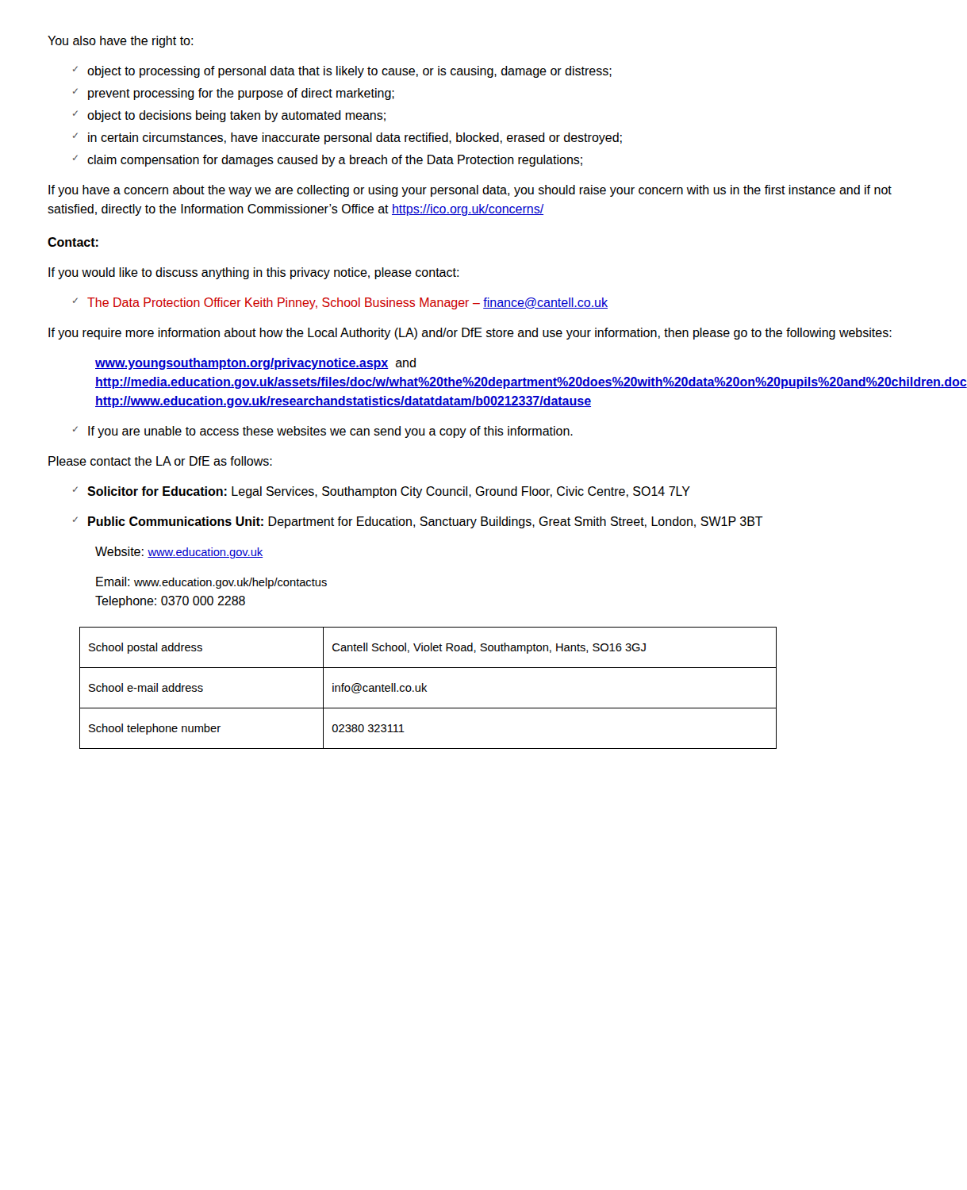You also have the right to:
object to processing of personal data that is likely to cause, or is causing, damage or distress;
prevent processing for the purpose of direct marketing;
object to decisions being taken by automated means;
in certain circumstances, have inaccurate personal data rectified, blocked, erased or destroyed;
claim compensation for damages caused by a breach of the Data Protection regulations;
If you have a concern about the way we are collecting or using your personal data, you should raise your concern with us in the first instance and if not satisfied, directly to the Information Commissioner’s Office at https://ico.org.uk/concerns/
Contact:
If you would like to discuss anything in this privacy notice, please contact:
The Data Protection Officer Keith Pinney, School Business Manager – finance@cantell.co.uk
If you require more information about how the Local Authority (LA) and/or DfE store and use your information, then please go to the following websites:
www.youngsouthampton.org/privacynotice.aspx and
http://media.education.gov.uk/assets/files/doc/w/what%20the%20department%20does%20with%20data%20on%20pupils%20and%20children.doc
http://www.education.gov.uk/researchandstatistics/datatdatam/b00212337/datause
If you are unable to access these websites we can send you a copy of this information.
Please contact the LA or DfE as follows:
Solicitor for Education: Legal Services, Southampton City Council, Ground Floor, Civic Centre, SO14 7LY
Public Communications Unit: Department for Education, Sanctuary Buildings, Great Smith Street, London, SW1P 3BT
Website: www.education.gov.uk
Email: www.education.gov.uk/help/contactus
Telephone: 0370 000 2288
| School postal address | Cantell School, Violet Road, Southampton, Hants, SO16 3GJ |
| School e-mail address | info@cantell.co.uk |
| School telephone number | 02380 323111 |